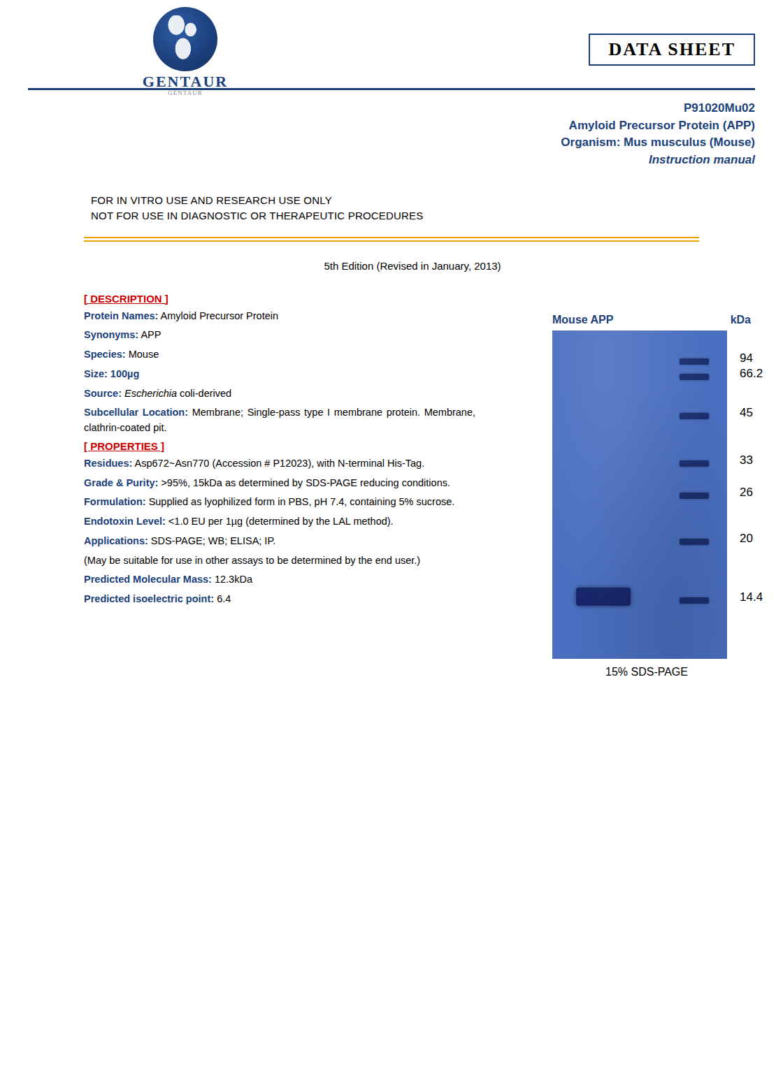GENTAUR
GENTAUR
DATA SHEET
P91020Mu02
Amyloid Precursor Protein (APP)
Organism: Mus musculus (Mouse)
Instruction manual
FOR IN VITRO USE AND RESEARCH USE ONLY
NOT FOR USE IN DIAGNOSTIC OR THERAPEUTIC PROCEDURES
5th Edition (Revised in January, 2013)
Mouse APP kDa
94
66.2
45
33
26
20
14.4
15% SDS-PAGE
[ DESCRIPTION ]
Protein Names: Amyloid Precursor Protein
Synonyms: APP
Species: Mouse
Size: 100µg
Source: Escherichia coli-derived
Subcellular Location: Membrane; Single-pass type I membrane protein. Membrane, clathrin-coated pit.
[ PROPERTIES ]
Residues: Asp672~Asn770 (Accession # P12023), with N-terminal His-Tag.
Grade & Purity: >95%, 15kDa as determined by SDS-PAGE reducing conditions.
Formulation: Supplied as lyophilized form in PBS, pH 7.4, containing 5% sucrose.
Endotoxin Level: <1.0 EU per 1µg (determined by the LAL method).
Applications: SDS-PAGE; WB; ELISA; IP.
(May be suitable for use in other assays to be determined by the end user.)
Predicted Molecular Mass: 12.3kDa
Predicted isoelectric point: 6.4